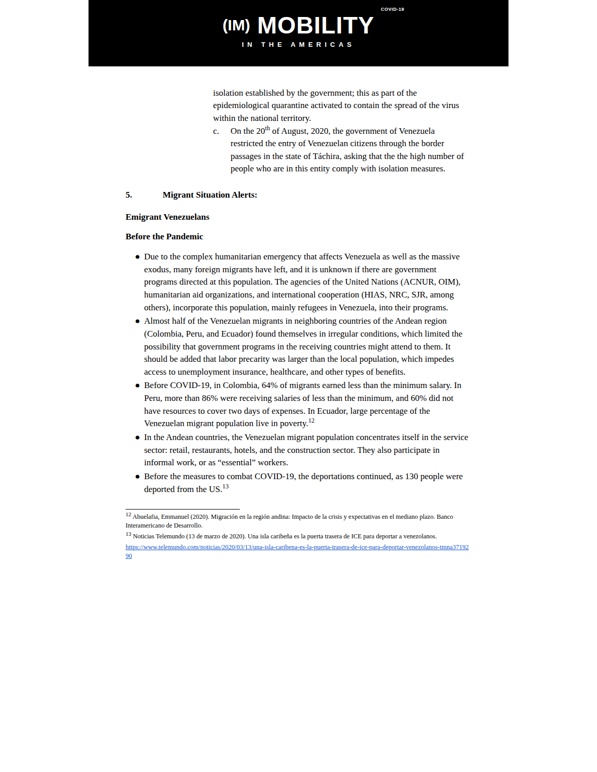COVID-19
(IM) MOBILITY
IN THE AMERICAS
isolation established by the government; this as part of the epidemiological quarantine activated to contain the spread of the virus within the national territory.
c.
On the 20th of August, 2020, the government of Venezuela restricted the entry of Venezuelan citizens through the border passages in the state of Táchira, asking that the the high number of people who are in this entity comply with isolation measures.
5. Migrant Situation Alerts:
Emigrant Venezuelans
Before the Pandemic
● Due to the complex humanitarian emergency that affects Venezuela as well as the massive exodus, many foreign migrants have left, and it is unknown if there are government programs directed at this population. The agencies of the United Nations (ACNUR, OIM), humanitarian aid organizations, and international cooperation (HIAS, NRC, SJR, among others), incorporate this population, mainly refugees in Venezuela, into their programs.
● Almost half of the Venezuelan migrants in neighboring countries of the Andean region (Colombia, Peru, and Ecuador) found themselves in irregular conditions, which limited the possibility that government programs in the receiving countries might attend to them. It should be added that labor precarity was larger than the local population, which impedes access to unemployment insurance, healthcare, and other types of benefits.
● Before COVID-19, in Colombia, 64% of migrants earned less than the minimum salary. In Peru, more than 86% were receiving salaries of less than the minimum, and 60% did not have resources to cover two days of expenses. In Ecuador, large percentage of the Venezuelan migrant population live in poverty.12
● In the Andean countries, the Venezuelan migrant population concentrates itself in the service sector: retail, restaurants, hotels, and the construction sector. They also participate in informal work, or as “essential” workers.
● Before the measures to combat COVID-19, the deportations continued, as 130 people were deported from the US.13
12 Abuelafia, Emmanuel (2020). Migración en la región andina: Impacto de la crisis y expectativas en el mediano plazo. Banco Interamericano de Desarrollo.
13 Noticias Telemundo (13 de marzo de 2020). Una isla caribeña es la puerta trasera de ICE para deportar a venezolanos.
https://www.telemundo.com/noticias/2020/03/13/una-isla-caribena-es-la-puerta-trasera-de-ice-para-deportar-venezolanos-tmna3719290